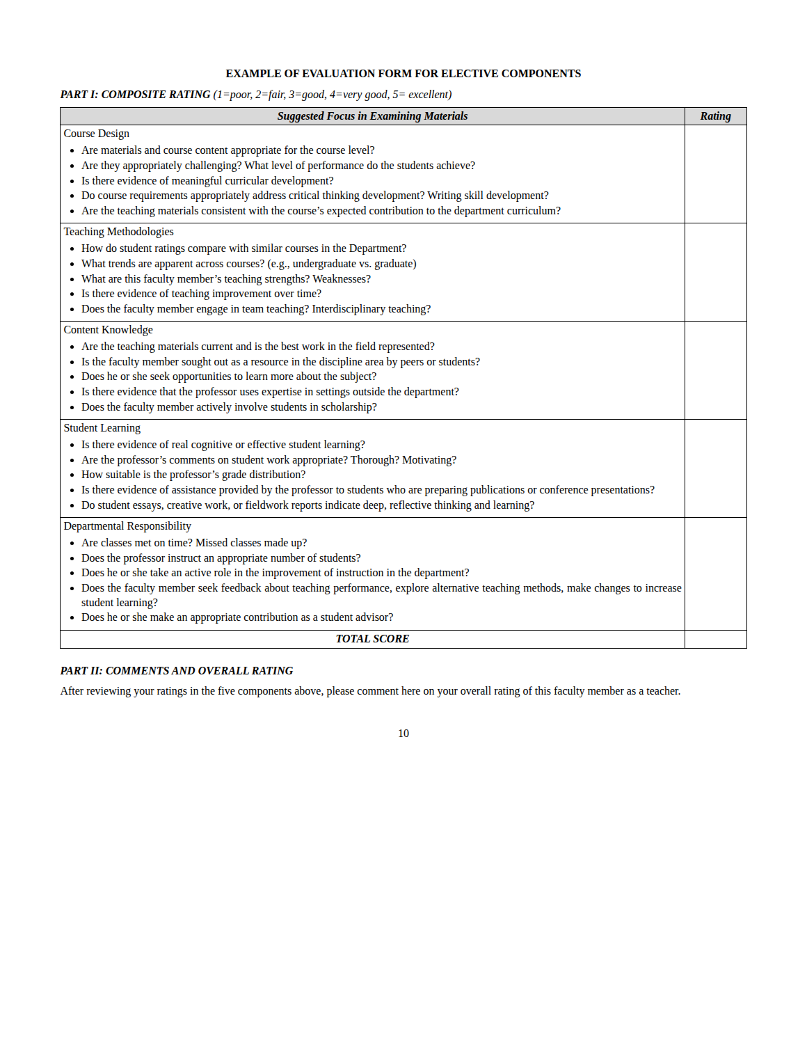Example of Evaluation Form for Elective Components
PART I: COMPOSITE RATING (1=poor, 2=fair, 3=good, 4=very good, 5= excellent)
| Suggested Focus in Examining Materials | Rating |
| --- | --- |
| Course Design Are materials and course content appropriate for the course level? Are they appropriately challenging? What level of performance do the students achieve? Is there evidence of meaningful curricular development? Do course requirements appropriately address critical thinking development? Writing skill development? Are the teaching materials consistent with the course’s expected contribution to the department curriculum? | |
| Teaching Methodologies How do student ratings compare with similar courses in the Department? What trends are apparent across courses? (e.g., undergraduate vs. graduate) What are this faculty member’s teaching strengths? Weaknesses? Is there evidence of teaching improvement over time? Does the faculty member engage in team teaching? Interdisciplinary teaching? | |
| Content Knowledge Are the teaching materials current and is the best work in the field represented? Is the faculty member sought out as a resource in the discipline area by peers or students? Does he or she seek opportunities to learn more about the subject? Is there evidence that the professor uses expertise in settings outside the department? Does the faculty member actively involve students in scholarship? | |
| Student Learning Is there evidence of real cognitive or effective student learning? Are the professor’s comments on student work appropriate? Thorough? Motivating? How suitable is the professor’s grade distribution? Is there evidence of assistance provided by the professor to students who are preparing publications or conference presentations? Do student essays, creative work, or fieldwork reports indicate deep, reflective thinking and learning? | |
| Departmental Responsibility Are classes met on time? Missed classes made up? Does the professor instruct an appropriate number of students? Does he or she take an active role in the improvement of instruction in the department? Does the faculty member seek feedback about teaching performance, explore alternative teaching methods, make changes to increase student learning? Does he or she make an appropriate contribution as a student advisor? | |
| TOTAL SCORE | |
PART II: COMMENTS AND OVERALL RATING
After reviewing your ratings in the five components above, please comment here on your overall rating of this faculty member as a teacher.
10